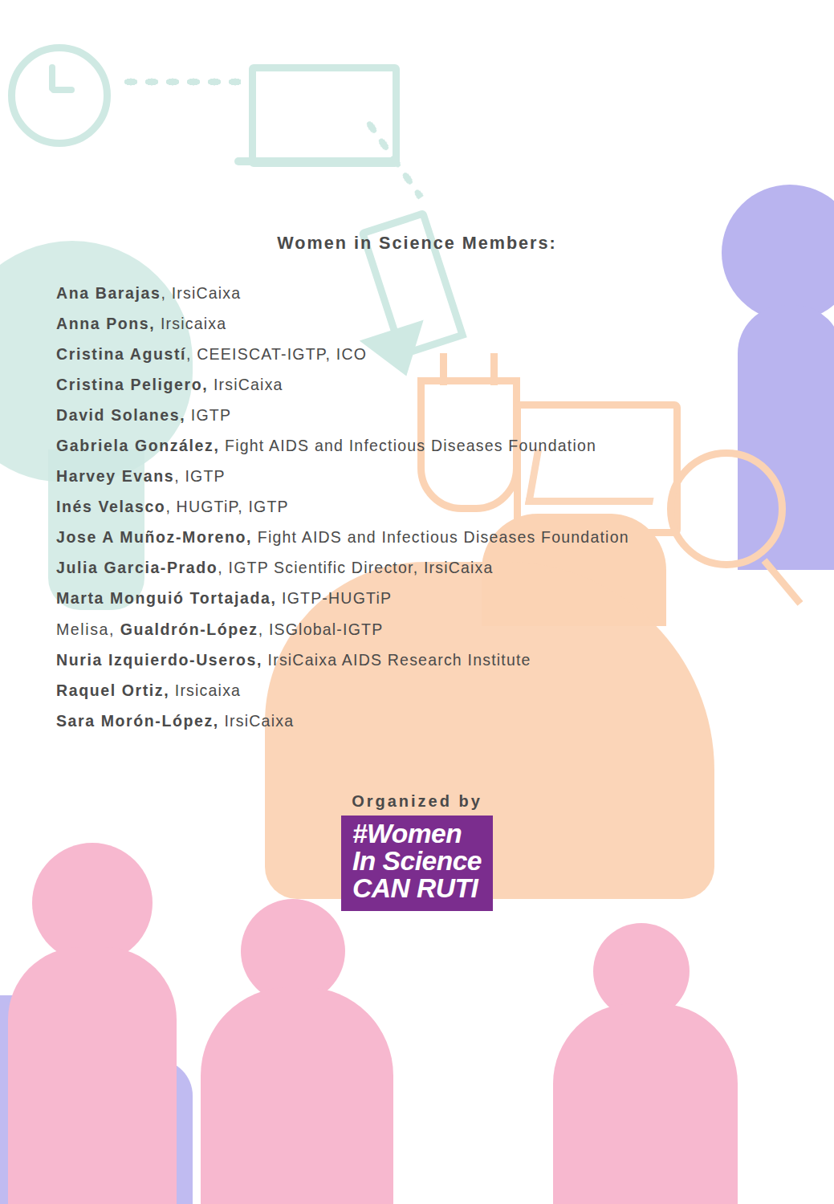Women in Science Members:
Ana Barajas, IrsiCaixa
Anna Pons, Irsicaixa
Cristina Agustí, CEEISCAT-IGTP, ICO
Cristina Peligero, IrsiCaixa
David Solanes, IGTP
Gabriela González, Fight AIDS and Infectious Diseases Foundation
Harvey Evans, IGTP
Inés Velasco, HUGTiP, IGTP
Jose A Muñoz-Moreno, Fight AIDS and Infectious Diseases Foundation
Julia Garcia-Prado, IGTP Scientific Director, IrsiCaixa
Marta Monguió Tortajada, IGTP-HUGTiP
Melisa, Gualdrón-López, ISGlobal-IGTP
Nuria Izquierdo-Useros, IrsiCaixa AIDS Research Institute
Raquel Ortiz, Irsicaixa
Sara Morón-López, IrsiCaixa
Organized by
#Women In Science CAN RUTI